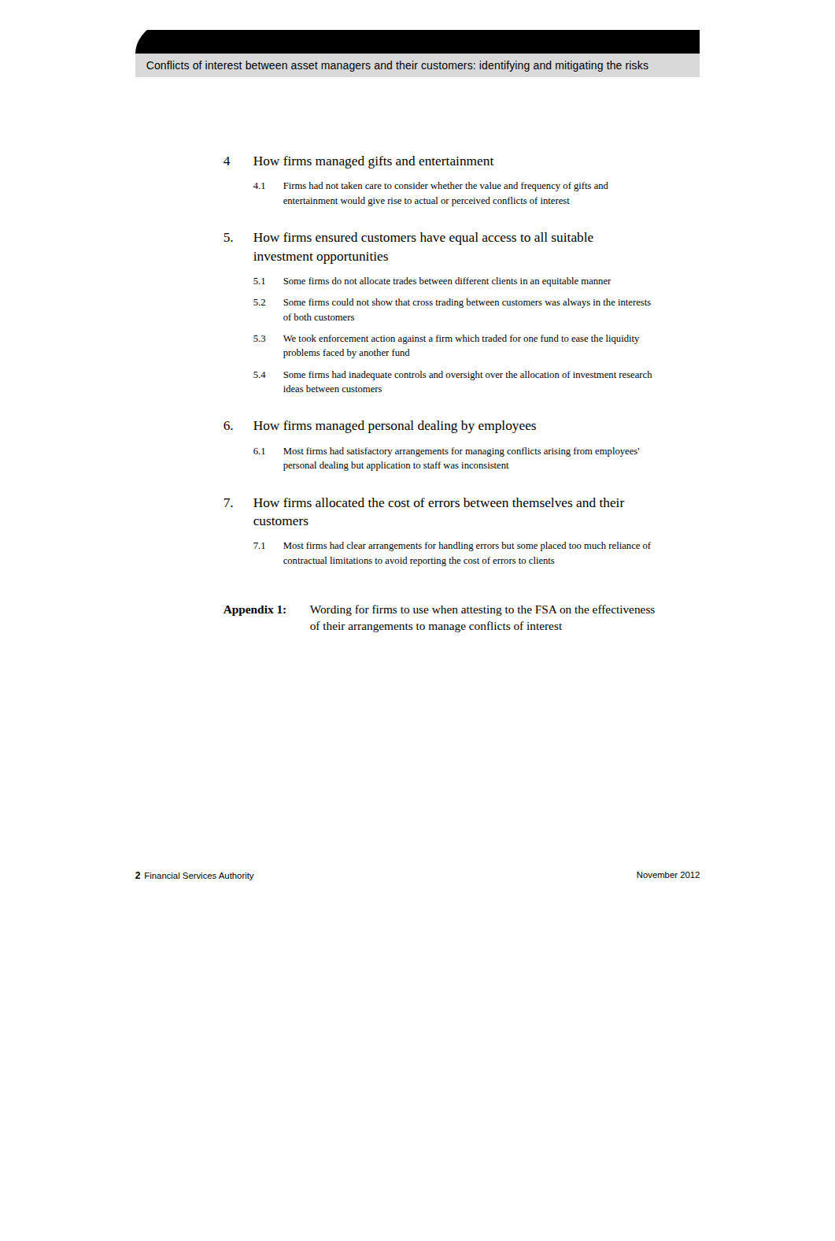Conflicts of interest between asset managers and their customers: identifying and mitigating the risks
4 How firms managed gifts and entertainment
4.1 Firms had not taken care to consider whether the value and frequency of gifts and entertainment would give rise to actual or perceived conflicts of interest
5. How firms ensured customers have equal access to all suitable investment opportunities
5.1 Some firms do not allocate trades between different clients in an equitable manner
5.2 Some firms could not show that cross trading between customers was always in the interests of both customers
5.3 We took enforcement action against a firm which traded for one fund to ease the liquidity problems faced by another fund
5.4 Some firms had inadequate controls and oversight over the allocation of investment research ideas between customers
6. How firms managed personal dealing by employees
6.1 Most firms had satisfactory arrangements for managing conflicts arising from employees' personal dealing but application to staff was inconsistent
7. How firms allocated the cost of errors between themselves and their customers
7.1 Most firms had clear arrangements for handling errors but some placed too much reliance of contractual limitations to avoid reporting the cost of errors to clients
Appendix 1: Wording for firms to use when attesting to the FSA on the effectiveness of their arrangements to manage conflicts of interest
2 Financial Services Authority
November 2012